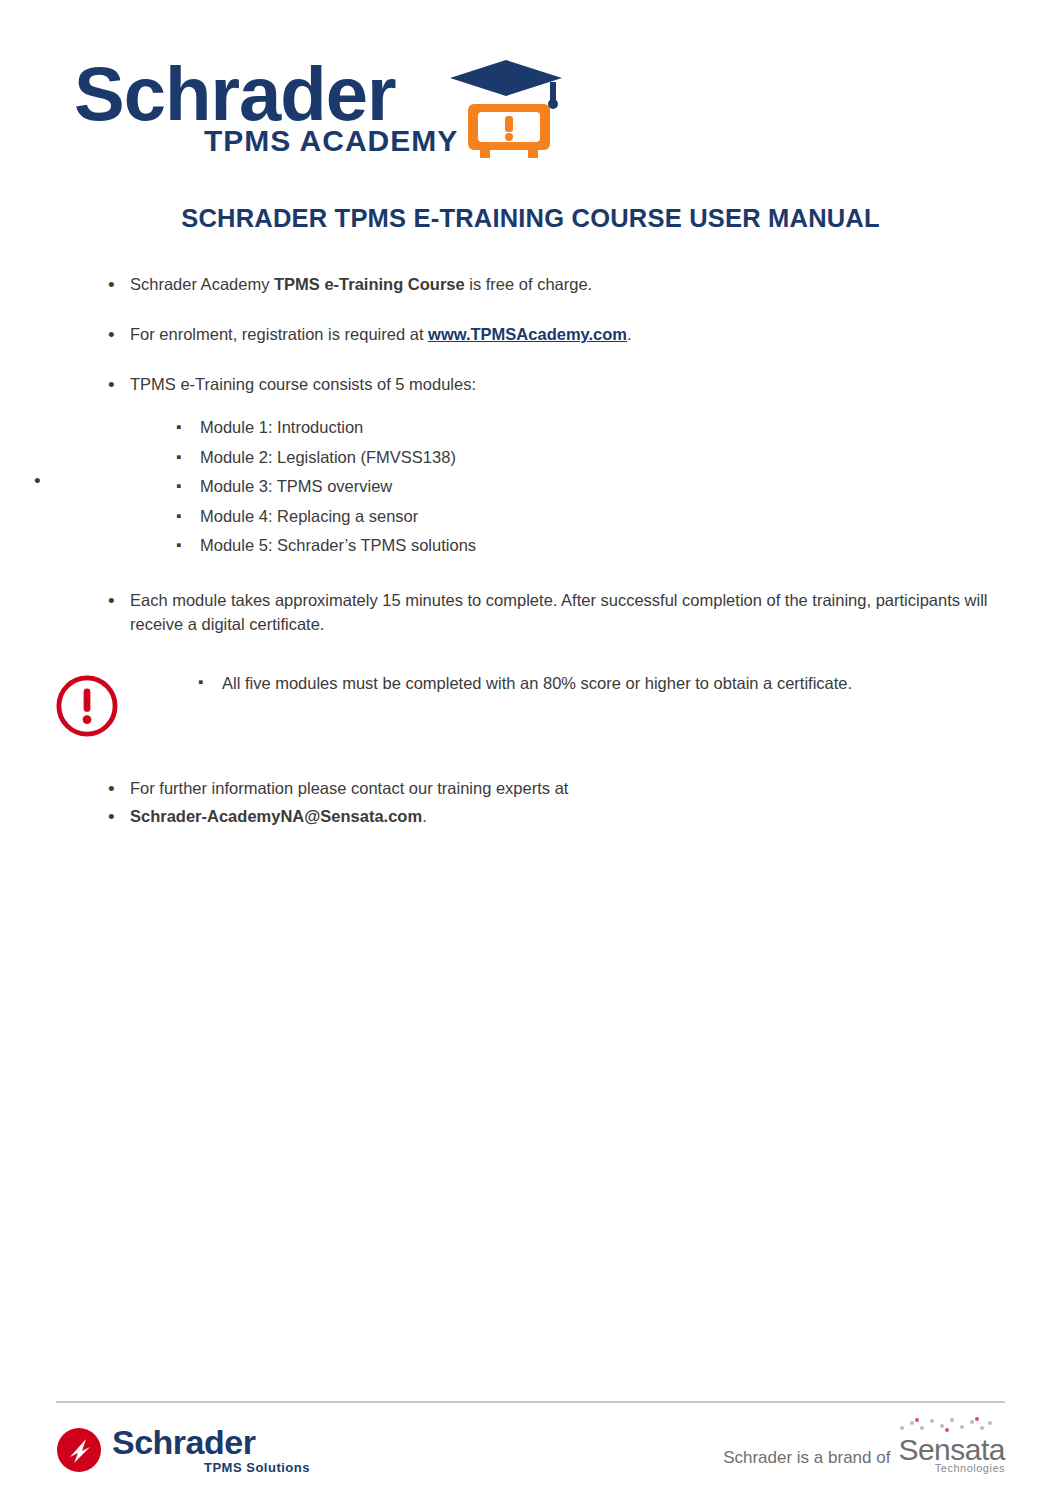Schrader TPMS ACADEMY
SCHRADER TPMS E-TRAINING COURSE USER MANUAL
Schrader Academy TPMS e-Training Course is free of charge.
For enrolment, registration is required at www.TPMSAcademy.com.
TPMS e-Training course consists of 5 modules:
Module 1: Introduction
Module 2: Legislation (FMVSS138)
Module 3: TPMS overview
Module 4: Replacing a sensor
Module 5: Schrader’s TPMS solutions
Each module takes approximately 15 minutes to complete. After successful completion of the training, participants will receive a digital certificate.
•
All five modules must be completed with an 80% score or higher to obtain a certificate.
For further information please contact our training experts at
Schrader-AcademyNA@Sensata.com.
Schrader TPMS Solutions
Schrader is a brand of
Sensata Technologies